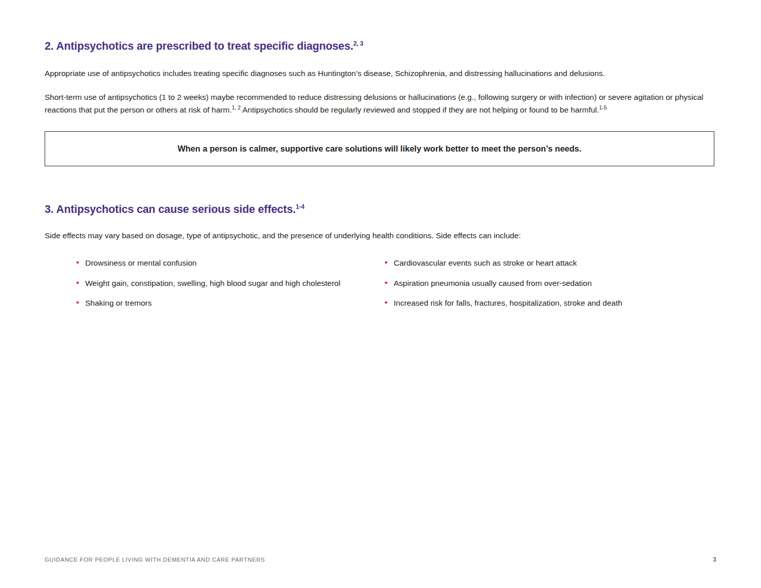2. Antipsychotics are prescribed to treat specific diagnoses.2, 3
Appropriate use of antipsychotics includes treating specific diagnoses such as Huntington’s disease, Schizophrenia, and distressing hallucinations and delusions.
Short-term use of antipsychotics (1 to 2 weeks) maybe recommended to reduce distressing delusions or hallucinations (e.g., following surgery or with infection) or severe agitation or physical reactions that put the person or others at risk of harm.1, 2 Antipsychotics should be regularly reviewed and stopped if they are not helping or found to be harmful.1-5
When a person is calmer, supportive care solutions will likely work better to meet the person’s needs.
3. Antipsychotics can cause serious side effects.1-4
Side effects may vary based on dosage, type of antipsychotic, and the presence of underlying health conditions. Side effects can include:
Drowsiness or mental confusion
Weight gain, constipation, swelling, high blood sugar and high cholesterol
Shaking or tremors
Cardiovascular events such as stroke or heart attack
Aspiration pneumonia usually caused from over-sedation
Increased risk for falls, fractures, hospitalization, stroke and death
Guidance for people living with dementia and care partners
3